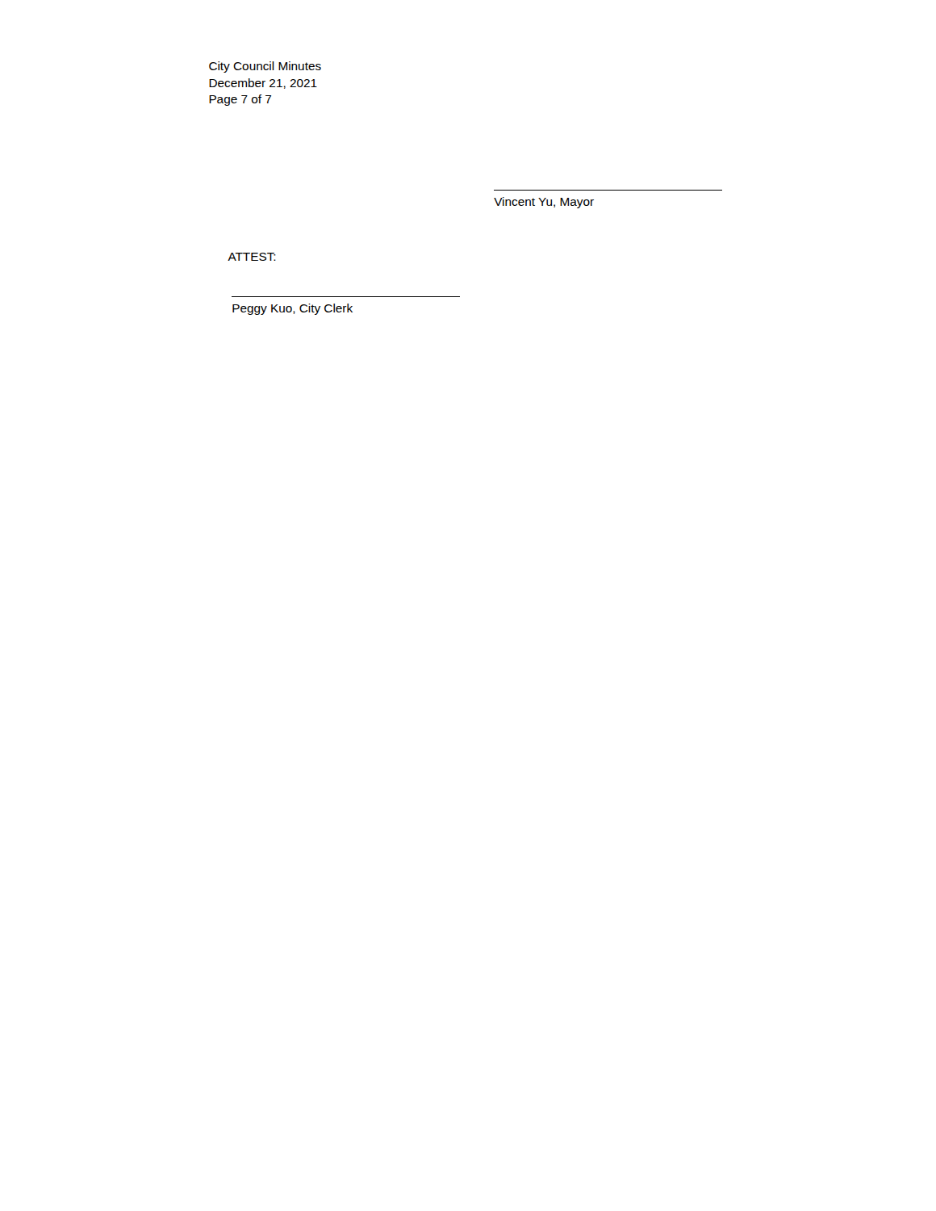City Council Minutes
December 21, 2021
Page 7 of 7
ATTEST:
Peggy Kuo, City Clerk
Vincent Yu, Mayor